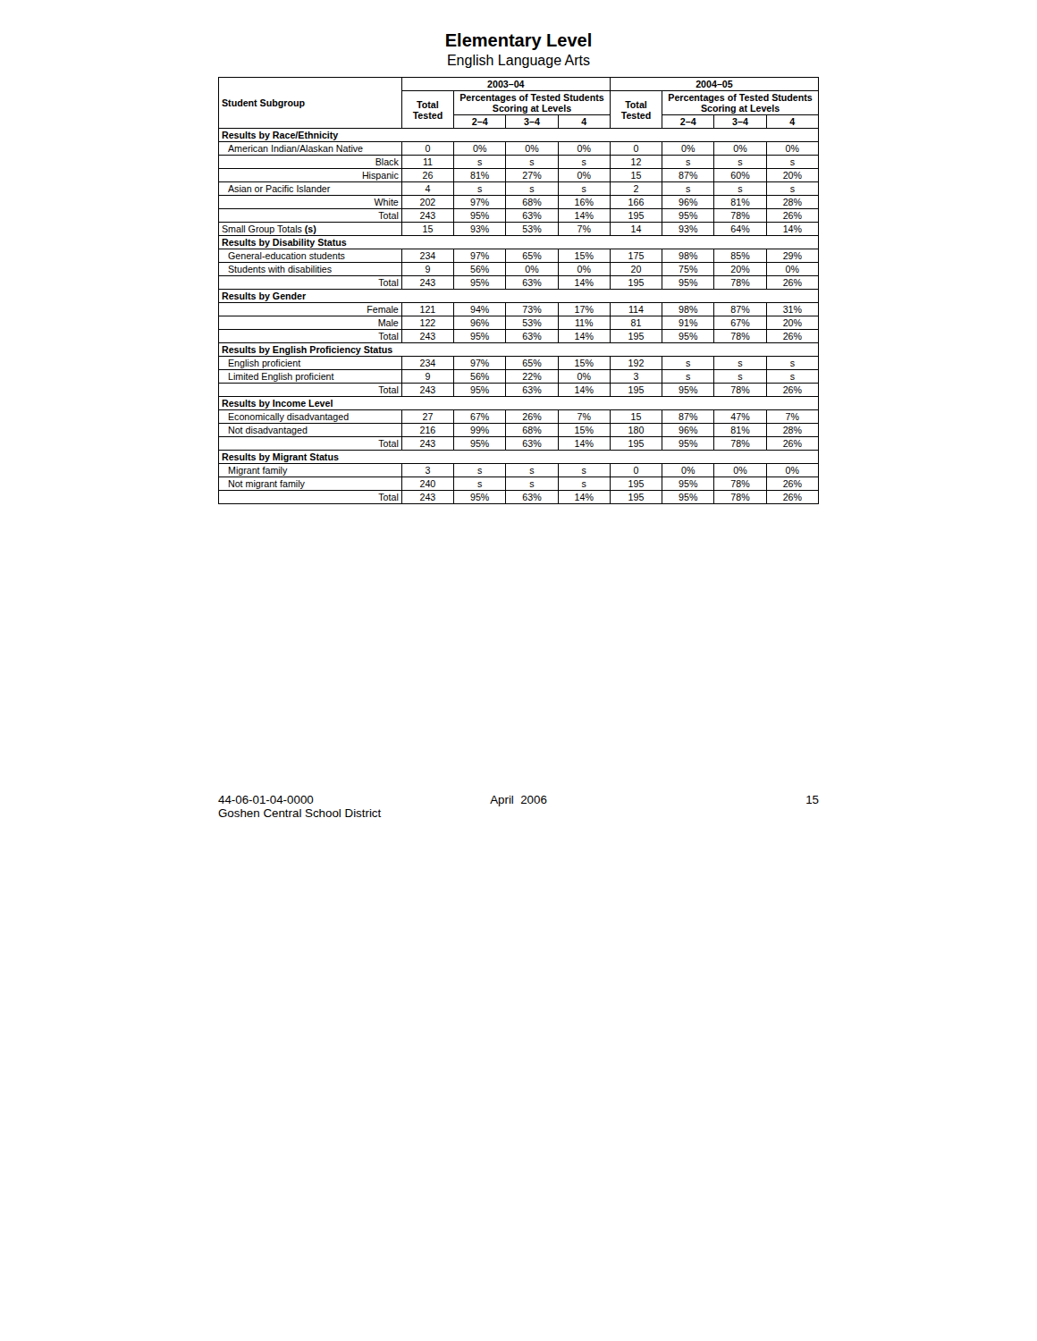Elementary Level
English Language Arts
| Student Subgroup | 2003–04 | 2004–05 |
| --- | --- | --- |
| Total Tested | Percentages of Tested Students Scoring at Levels | Total Tested | Percentages of Tested Students Scoring at Levels |
| 2–4 | 3–4 | 4 | 2–4 | 3–4 | 4 |
| Results by Race/Ethnicity |
| American Indian/Alaskan Native | 0 | 0% | 0% | 0% | 0 | 0% | 0% | 0% |
| Black | 11 | s | s | s | 12 | s | s | s |
| Hispanic | 26 | 81% | 27% | 0% | 15 | 87% | 60% | 20% |
| Asian or Pacific Islander | 4 | s | s | s | 2 | s | s | s |
| White | 202 | 97% | 68% | 16% | 166 | 96% | 81% | 28% |
| Total | 243 | 95% | 63% | 14% | 195 | 95% | 78% | 26% |
| Small Group Totals (s) | 15 | 93% | 53% | 7% | 14 | 93% | 64% | 14% |
| Results by Disability Status |
| General-education students | 234 | 97% | 65% | 15% | 175 | 98% | 85% | 29% |
| Students with disabilities | 9 | 56% | 0% | 0% | 20 | 75% | 20% | 0% |
| Total | 243 | 95% | 63% | 14% | 195 | 95% | 78% | 26% |
| Results by Gender |
| Female | 121 | 94% | 73% | 17% | 114 | 98% | 87% | 31% |
| Male | 122 | 96% | 53% | 11% | 81 | 91% | 67% | 20% |
| Total | 243 | 95% | 63% | 14% | 195 | 95% | 78% | 26% |
| Results by English Proficiency Status |
| English proficient | 234 | 97% | 65% | 15% | 192 | s | s | s |
| Limited English proficient | 9 | 56% | 22% | 0% | 3 | s | s | s |
| Total | 243 | 95% | 63% | 14% | 195 | 95% | 78% | 26% |
| Results by Income Level |
| Economically disadvantaged | 27 | 67% | 26% | 7% | 15 | 87% | 47% | 7% |
| Not disadvantaged | 216 | 99% | 68% | 15% | 180 | 96% | 81% | 28% |
| Total | 243 | 95% | 63% | 14% | 195 | 95% | 78% | 26% |
| Results by Migrant Status |
| Migrant family | 3 | s | s | s | 0 | 0% | 0% | 0% |
| Not migrant family | 240 | s | s | s | 195 | 95% | 78% | 26% |
| Total | 243 | 95% | 63% | 14% | 195 | 95% | 78% | 26% |
44-06-01-04-0000
Goshen Central School District
April 2006
15